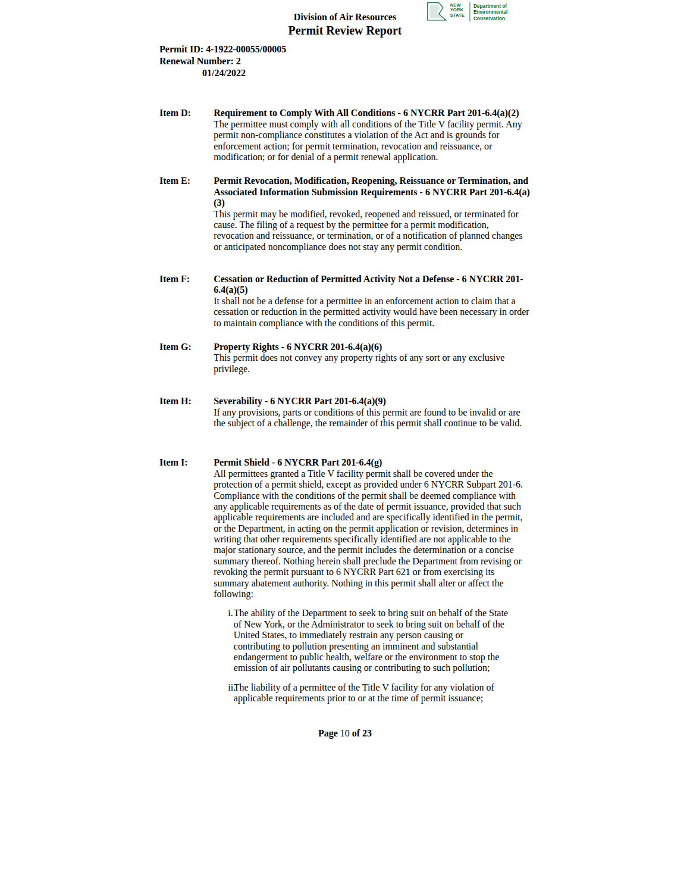Division of Air Resources
Permit Review Report
Permit ID: 4-1922-00055/00005
Renewal Number: 2
01/24/2022
Item D:
Requirement to Comply With All Conditions - 6 NYCRR Part 201-6.4(a)(2)
The permittee must comply with all conditions of the Title V facility permit. Any permit non-compliance constitutes a violation of the Act and is grounds for enforcement action; for permit termination, revocation and reissuance, or modification; or for denial of a permit renewal application.
Item E:
Permit Revocation, Modification, Reopening, Reissuance or Termination, and Associated Information Submission Requirements - 6 NYCRR Part 201-6.4(a)(3)
This permit may be modified, revoked, reopened and reissued, or terminated for cause. The filing of a request by the permittee for a permit modification, revocation and reissuance, or termination, or of a notification of planned changes or anticipated noncompliance does not stay any permit condition.
Item F:
Cessation or Reduction of Permitted Activity Not a Defense - 6 NYCRR 201-6.4(a)(5)
It shall not be a defense for a permittee in an enforcement action to claim that a cessation or reduction in the permitted activity would have been necessary in order to maintain compliance with the conditions of this permit.
Item G:
Property Rights - 6 NYCRR 201-6.4(a)(6)
This permit does not convey any property rights of any sort or any exclusive privilege.
Item H:
Severability - 6 NYCRR Part 201-6.4(a)(9)
If any provisions, parts or conditions of this permit are found to be invalid or are the subject of a challenge, the remainder of this permit shall continue to be valid.
Item I:
Permit Shield - 6 NYCRR Part 201-6.4(g)
All permittees granted a Title V facility permit shall be covered under the protection of a permit shield, except as provided under 6 NYCRR Subpart 201-6. Compliance with the conditions of the permit shall be deemed compliance with any applicable requirements as of the date of permit issuance, provided that such applicable requirements are included and are specifically identified in the permit, or the Department, in acting on the permit application or revision, determines in writing that other requirements specifically identified are not applicable to the major stationary source, and the permit includes the determination or a concise summary thereof. Nothing herein shall preclude the Department from revising or revoking the permit pursuant to 6 NYCRR Part 621 or from exercising its summary abatement authority. Nothing in this permit shall alter or affect the following:
i.
The ability of the Department to seek to bring suit on behalf of the State of New York, or the Administrator to seek to bring suit on behalf of the United States, to immediately restrain any person causing or contributing to pollution presenting an imminent and substantial endangerment to public health, welfare or the environment to stop the emission of air pollutants causing or contributing to such pollution;
ii.
The liability of a permittee of the Title V facility for any violation of applicable requirements prior to or at the time of permit issuance;
Page 10 of 23